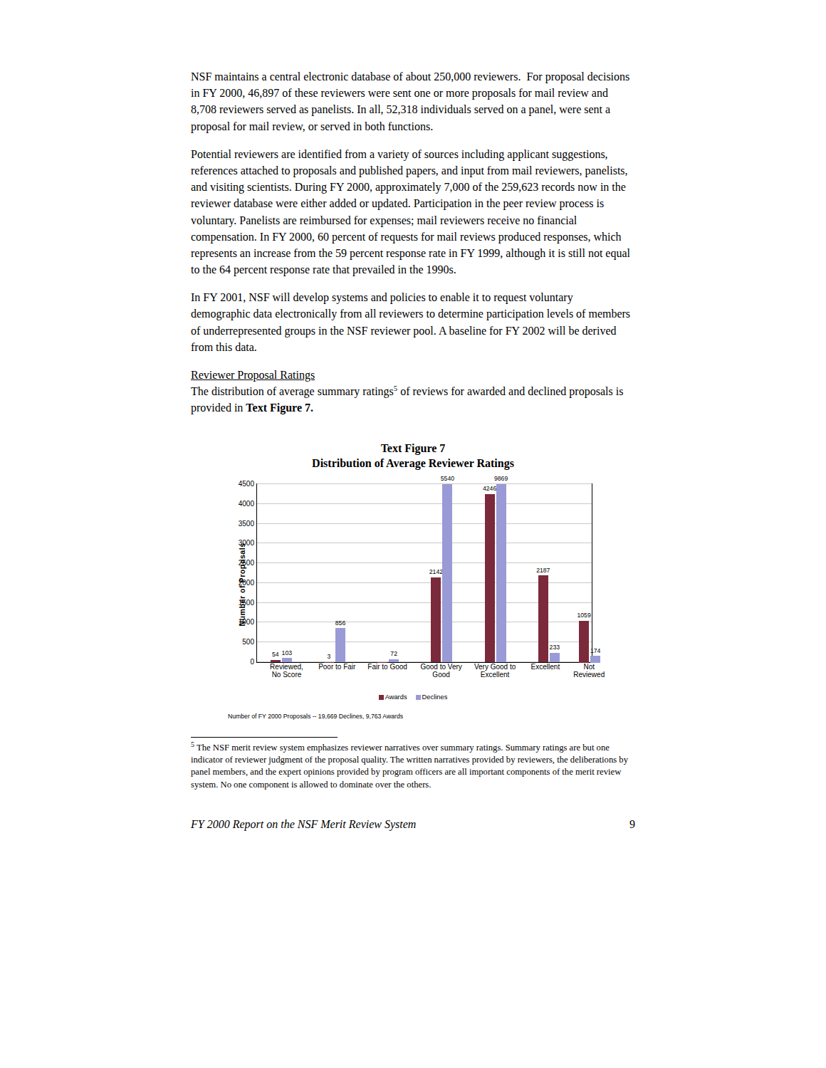NSF maintains a central electronic database of about 250,000 reviewers. For proposal decisions in FY 2000, 46,897 of these reviewers were sent one or more proposals for mail review and 8,708 reviewers served as panelists. In all, 52,318 individuals served on a panel, were sent a proposal for mail review, or served in both functions.
Potential reviewers are identified from a variety of sources including applicant suggestions, references attached to proposals and published papers, and input from mail reviewers, panelists, and visiting scientists. During FY 2000, approximately 7,000 of the 259,623 records now in the reviewer database were either added or updated. Participation in the peer review process is voluntary. Panelists are reimbursed for expenses; mail reviewers receive no financial compensation. In FY 2000, 60 percent of requests for mail reviews produced responses, which represents an increase from the 59 percent response rate in FY 1999, although it is still not equal to the 64 percent response rate that prevailed in the 1990s.
In FY 2001, NSF will develop systems and policies to enable it to request voluntary demographic data electronically from all reviewers to determine participation levels of members of underrepresented groups in the NSF reviewer pool. A baseline for FY 2002 will be derived from this data.
Reviewer Proposal Ratings
The distribution of average summary ratings5 of reviews for awarded and declined proposals is provided in Text Figure 7.
Text Figure 7
Distribution of Average Reviewer Ratings
Number of Proposals
0
500
1000
1500
2000
2500
3000
3500
4000
4500
54
103
3
856
72
2142
5540
4246
9869
2187
233
1059
174
Reviewed,
No Score
Poor to Fair
Fair to Good
Good to Very
Good
Very Good to
Excellent
Excellent
Not
Reviewed
Awards Declines
Number of FY 2000 Proposals -- 19,669 Declines, 9,763 Awards
5 The NSF merit review system emphasizes reviewer narratives over summary ratings. Summary ratings are but one indicator of reviewer judgment of the proposal quality. The written narratives provided by reviewers, the deliberations by panel members, and the expert opinions provided by program officers are all important components of the merit review system. No one component is allowed to dominate over the others.
FY 2000 Report on the NSF Merit Review System 9